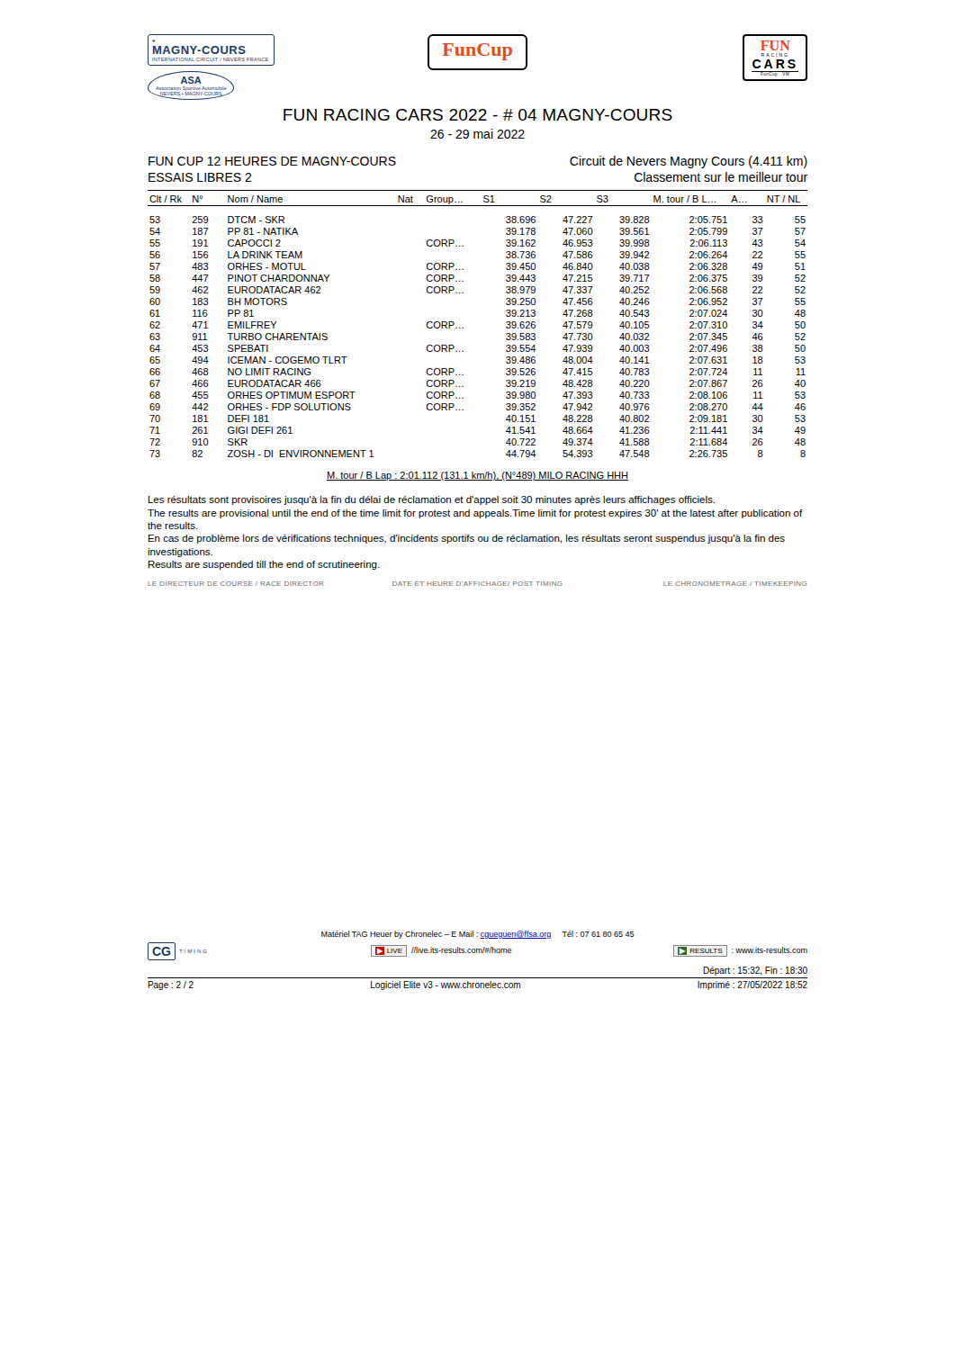● MAGNY-COURS INTERNATIONAL CIRCUIT / NEVERS FRANCE
ASA Association Sportive Automobile
NEVERS • MAGNY-COURS
FunCup
FUN RACING CARS FunCup VW
FUN RACING CARS 2022 - # 04 MAGNY-COURS
26 - 29 mai 2022
FUN CUP 12 HEURES DE MAGNY-COURS
Circuit de Nevers Magny Cours (4.411 km)
ESSAIS LIBRES 2
Classement sur le meilleur tour
| Clt / Rk | N° | Nom / Name | Nat | Group… | S1 | S2 | S3 | M. tour / B L… | A… | NT / NL |
| --- | --- | --- | --- | --- | --- | --- | --- | --- | --- | --- |
| 53 | 259 | DTCM - SKR | | | 38.696 | 47.227 | 39.828 | 2:05.751 | 33 | 55 |
| 54 | 187 | PP 81 - NATIKA | | | 39.178 | 47.060 | 39.561 | 2:05.799 | 37 | 57 |
| 55 | 191 | CAPOCCI 2 | | CORP… | 39.162 | 46.953 | 39.998 | 2:06.113 | 43 | 54 |
| 56 | 156 | LA DRINK TEAM | | | 38.736 | 47.586 | 39.942 | 2:06.264 | 22 | 55 |
| 57 | 483 | ORHES - MOTUL | | CORP… | 39.450 | 46.840 | 40.038 | 2:06.328 | 49 | 51 |
| 58 | 447 | PINOT CHARDONNAY | | CORP… | 39.443 | 47.215 | 39.717 | 2:06.375 | 39 | 52 |
| 59 | 462 | EURODATACAR 462 | | CORP… | 38.979 | 47.337 | 40.252 | 2:06.568 | 22 | 52 |
| 60 | 183 | BH MOTORS | | | 39.250 | 47.456 | 40.246 | 2:06.952 | 37 | 55 |
| 61 | 116 | PP 81 | | | 39.213 | 47.268 | 40.543 | 2:07.024 | 30 | 48 |
| 62 | 471 | EMILFREY | | CORP… | 39.626 | 47.579 | 40.105 | 2:07.310 | 34 | 50 |
| 63 | 911 | TURBO CHARENTAIS | | | 39.583 | 47.730 | 40.032 | 2:07.345 | 46 | 52 |
| 64 | 453 | SPEBATI | | CORP… | 39.554 | 47.939 | 40.003 | 2:07.496 | 38 | 50 |
| 65 | 494 | ICEMAN - COGEMO TLRT | | | 39.486 | 48.004 | 40.141 | 2:07.631 | 18 | 53 |
| 66 | 468 | NO LIMIT RACING | | CORP… | 39.526 | 47.415 | 40.783 | 2:07.724 | 11 | 11 |
| 67 | 466 | EURODATACAR 466 | | CORP… | 39.219 | 48.428 | 40.220 | 2:07.867 | 26 | 40 |
| 68 | 455 | ORHES OPTIMUM ESPORT | | CORP… | 39.980 | 47.393 | 40.733 | 2:08.106 | 11 | 53 |
| 69 | 442 | ORHES - FDP SOLUTIONS | | CORP… | 39.352 | 47.942 | 40.976 | 2:08.270 | 44 | 46 |
| 70 | 181 | DEFI 181 | | | 40.151 | 48.228 | 40.802 | 2:09.181 | 30 | 53 |
| 71 | 261 | GIGI DEFI 261 | | | 41.541 | 48.664 | 41.236 | 2:11.441 | 34 | 49 |
| 72 | 910 | SKR | | | 40.722 | 49.374 | 41.588 | 2:11.684 | 26 | 48 |
| 73 | 82 | ZOSH - DI ENVIRONNEMENT 1 | | | 44.794 | 54.393 | 47.548 | 2:26.735 | 8 | 8 |
M. tour / B Lap : 2:01.112 (131.1 km/h), (N°489) MILO RACING HHH
Les résultats sont provisoires jusqu'à la fin du délai de réclamation et d'appel soit 30 minutes après leurs affichages officiels.
The results are provisional until the end of the time limit for protest and appeals.Time limit for protest expires 30' at the latest after publication of the results.
En cas de problème lors de vérifications techniques, d'incidents sportifs ou de réclamation, les résultats seront suspendus jusqu'à la fin des investigations.
Results are suspended till the end of scrutineering.
LE DIRECTEUR DE COURSE / RACE DIRECTOR
DATE ET HEURE D'AFFICHAGE/ POST TIMING
LE CHRONOMETRAGE / TIMEKEEPING
Matériel TAG Heuer by Chronelec – E Mail : cgueguen@ffsa.org Tél : 07 61 80 65 45
CG TIMING
▶LIVE //live.its-results.com/#/home
▶RESULTS : www.its-results.com
Départ : 15:32, Fin : 18:30
Page : 2 / 2
Logiciel Elite v3 - www.chronelec.com
Imprimé : 27/05/2022 18:52